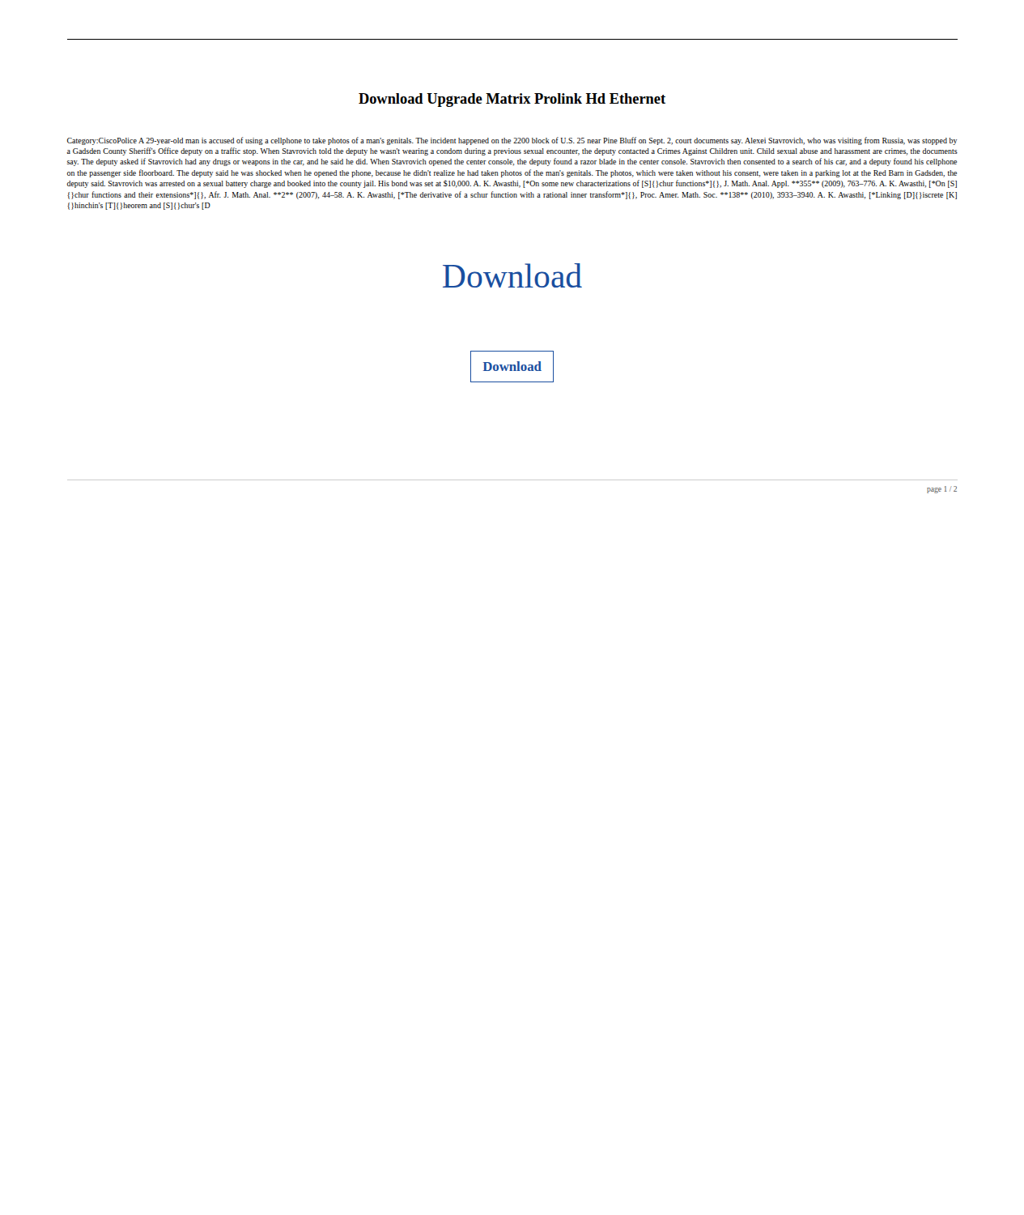Download Upgrade Matrix Prolink Hd Ethernet
Category:CiscoPolice A 29-year-old man is accused of using a cellphone to take photos of a man's genitals. The incident happened on the 2200 block of U.S. 25 near Pine Bluff on Sept. 2, court documents say. Alexei Stavrovich, who was visiting from Russia, was stopped by a Gadsden County Sheriff's Office deputy on a traffic stop. When Stavrovich told the deputy he wasn't wearing a condom during a previous sexual encounter, the deputy contacted a Crimes Against Children unit. Child sexual abuse and harassment are crimes, the documents say. The deputy asked if Stavrovich had any drugs or weapons in the car, and he said he did. When Stavrovich opened the center console, the deputy found a razor blade in the center console. Stavrovich then consented to a search of his car, and a deputy found his cellphone on the passenger side floorboard. The deputy said he was shocked when he opened the phone, because he didn't realize he had taken photos of the man's genitals. The photos, which were taken without his consent, were taken in a parking lot at the Red Barn in Gadsden, the deputy said. Stavrovich was arrested on a sexual battery charge and booked into the county jail. His bond was set at $10,000. A. K. Awasthi, [*On some new characterizations of [S]{}chur functions*]{}, J. Math. Anal. Appl. **355** (2009), 763–776. A. K. Awasthi, [*On [S]{}chur functions and their extensions*]{}, Afr. J. Math. Anal. **2** (2007), 44–58. A. K. Awasthi, [*The derivative of a schur function with a rational inner transform*]{}, Proc. Amer. Math. Soc. **138** (2010), 3933–3940. A. K. Awasthi, [*Linking [D]{}iscrete [K]{}hinchin's [T]{}heorem and [S]{}chur's [D
Download
Download
page 1 / 2